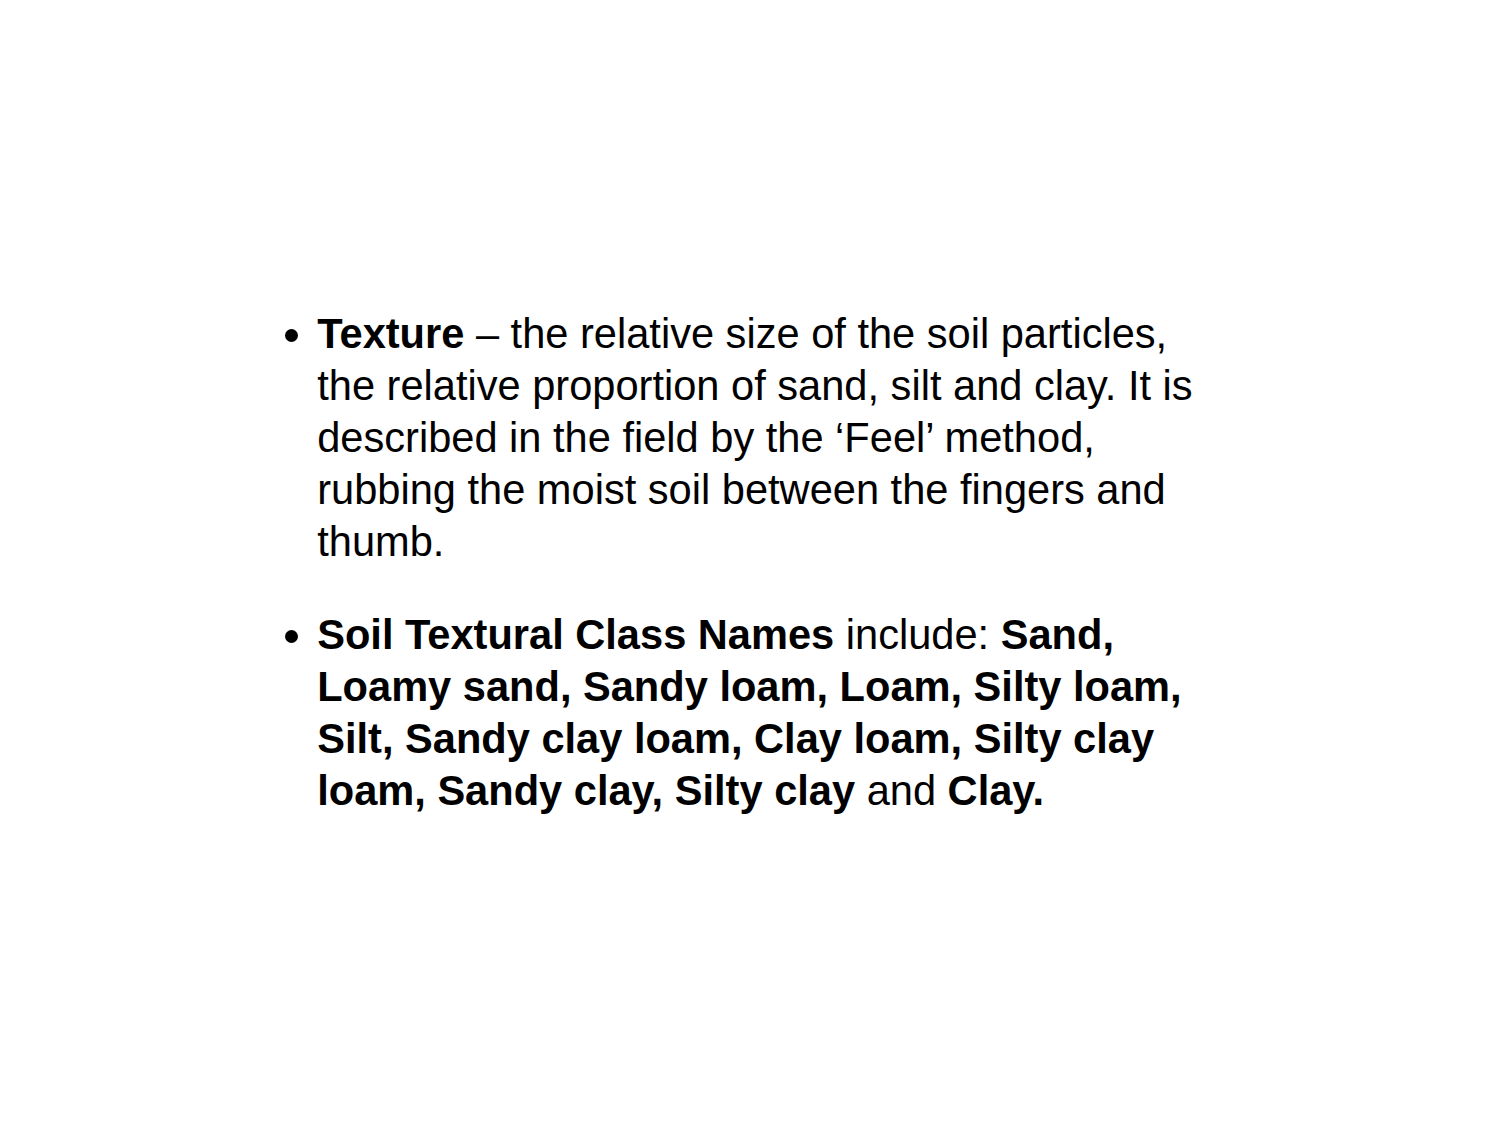Texture – the relative size of the soil particles, the relative proportion of sand, silt and clay. It is described in the field by the ‘Feel’ method, rubbing the moist soil between the fingers and thumb.
Soil Textural Class Names include: Sand, Loamy sand, Sandy loam, Loam, Silty loam, Silt, Sandy clay loam, Clay loam, Silty clay loam, Sandy clay, Silty clay and Clay.